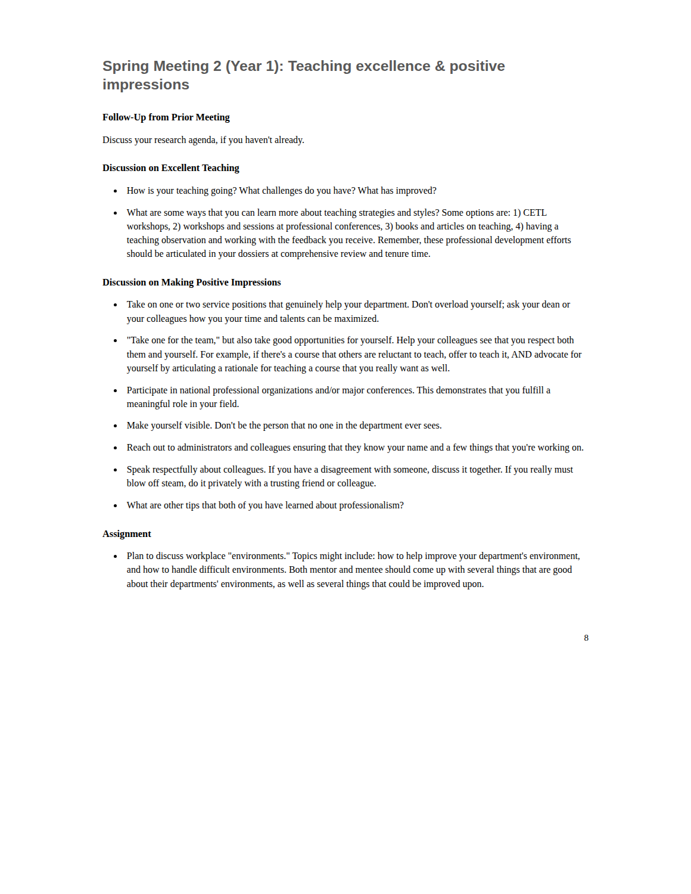Spring Meeting 2 (Year 1): Teaching excellence & positive impressions
Follow-Up from Prior Meeting
Discuss your research agenda, if you haven't already.
Discussion on Excellent Teaching
How is your teaching going? What challenges do you have? What has improved?
What are some ways that you can learn more about teaching strategies and styles? Some options are: 1) CETL workshops, 2) workshops and sessions at professional conferences, 3) books and articles on teaching, 4) having a teaching observation and working with the feedback you receive. Remember, these professional development efforts should be articulated in your dossiers at comprehensive review and tenure time.
Discussion on Making Positive Impressions
Take on one or two service positions that genuinely help your department. Don't overload yourself; ask your dean or your colleagues how you your time and talents can be maximized.
"Take one for the team," but also take good opportunities for yourself. Help your colleagues see that you respect both them and yourself. For example, if there's a course that others are reluctant to teach, offer to teach it, AND advocate for yourself by articulating a rationale for teaching a course that you really want as well.
Participate in national professional organizations and/or major conferences. This demonstrates that you fulfill a meaningful role in your field.
Make yourself visible. Don't be the person that no one in the department ever sees.
Reach out to administrators and colleagues ensuring that they know your name and a few things that you're working on.
Speak respectfully about colleagues. If you have a disagreement with someone, discuss it together. If you really must blow off steam, do it privately with a trusting friend or colleague.
What are other tips that both of you have learned about professionalism?
Assignment
Plan to discuss workplace "environments." Topics might include: how to help improve your department's environment, and how to handle difficult environments. Both mentor and mentee should come up with several things that are good about their departments' environments, as well as several things that could be improved upon.
8